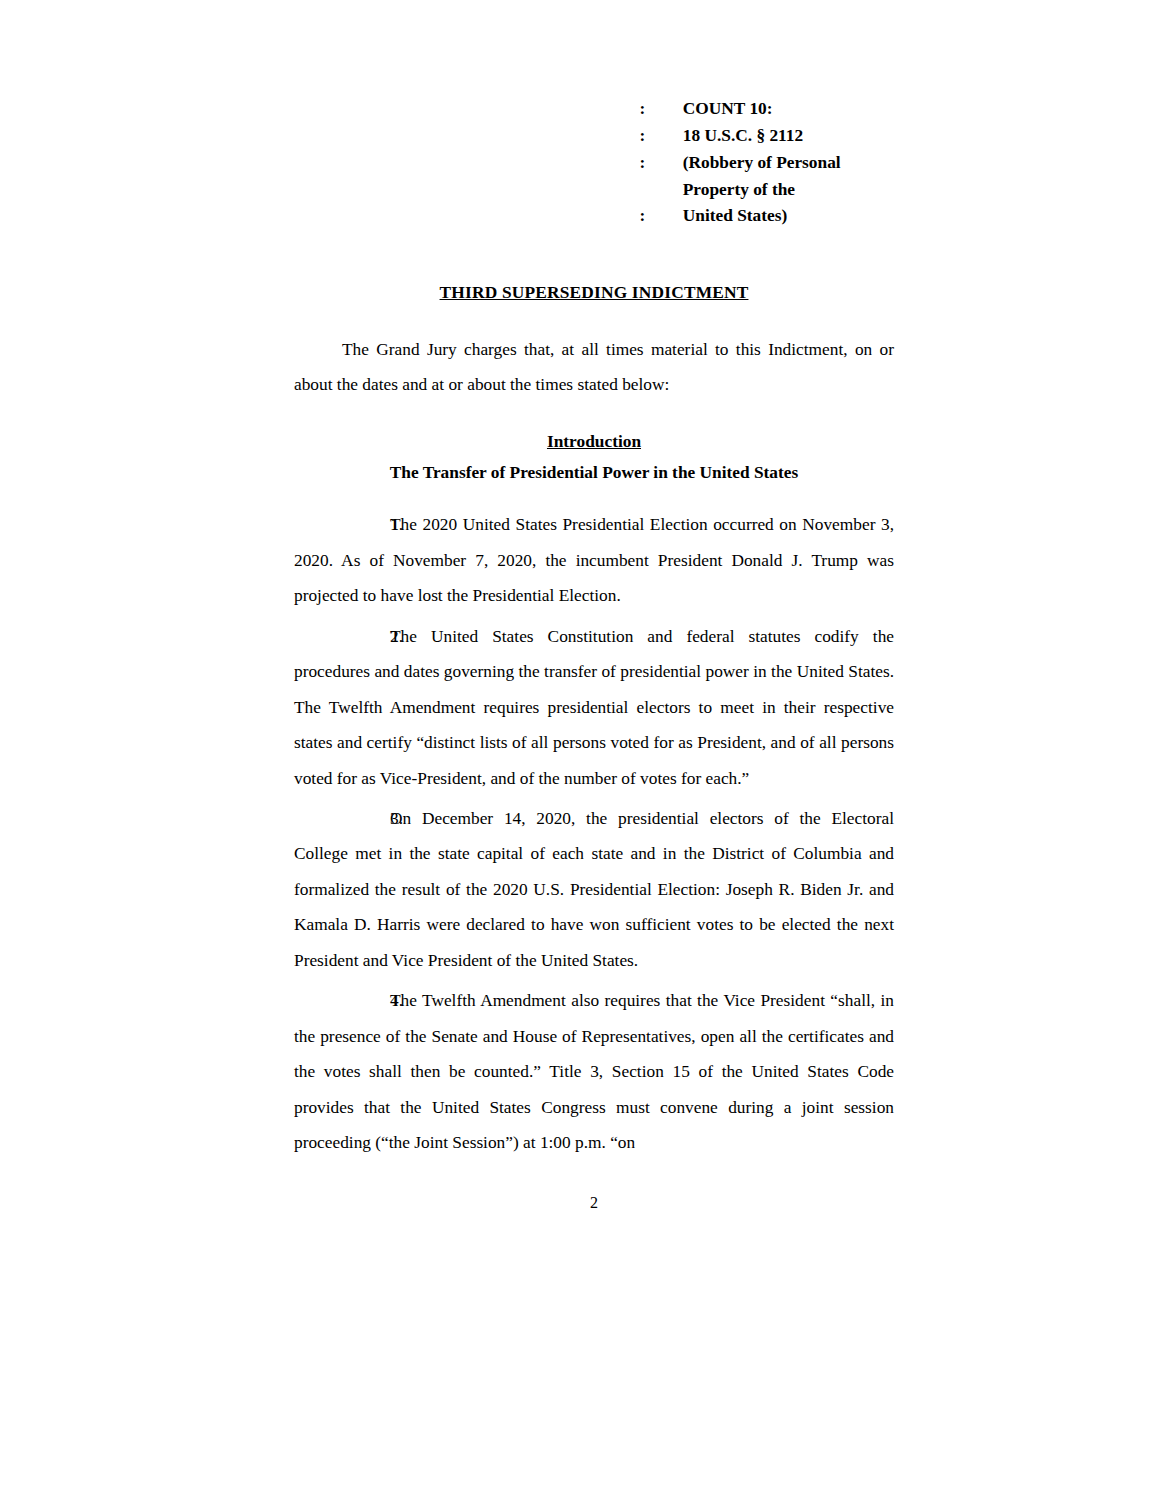: COUNT 10:
: 18 U.S.C. § 2112
:(Robbery of Personal Property of the
: United States)
THIRD SUPERSEDING INDICTMENT
The Grand Jury charges that, at all times material to this Indictment, on or about the dates and at or about the times stated below:
Introduction
The Transfer of Presidential Power in the United States
1. The 2020 United States Presidential Election occurred on November 3, 2020. As of November 7, 2020, the incumbent President Donald J. Trump was projected to have lost the Presidential Election.
2. The United States Constitution and federal statutes codify the procedures and dates governing the transfer of presidential power in the United States. The Twelfth Amendment requires presidential electors to meet in their respective states and certify “distinct lists of all persons voted for as President, and of all persons voted for as Vice-President, and of the number of votes for each.”
3. On December 14, 2020, the presidential electors of the Electoral College met in the state capital of each state and in the District of Columbia and formalized the result of the 2020 U.S. Presidential Election: Joseph R. Biden Jr. and Kamala D. Harris were declared to have won sufficient votes to be elected the next President and Vice President of the United States.
4. The Twelfth Amendment also requires that the Vice President “shall, in the presence of the Senate and House of Representatives, open all the certificates and the votes shall then be counted.” Title 3, Section 15 of the United States Code provides that the United States Congress must convene during a joint session proceeding (“the Joint Session”) at 1:00 p.m. “on
2